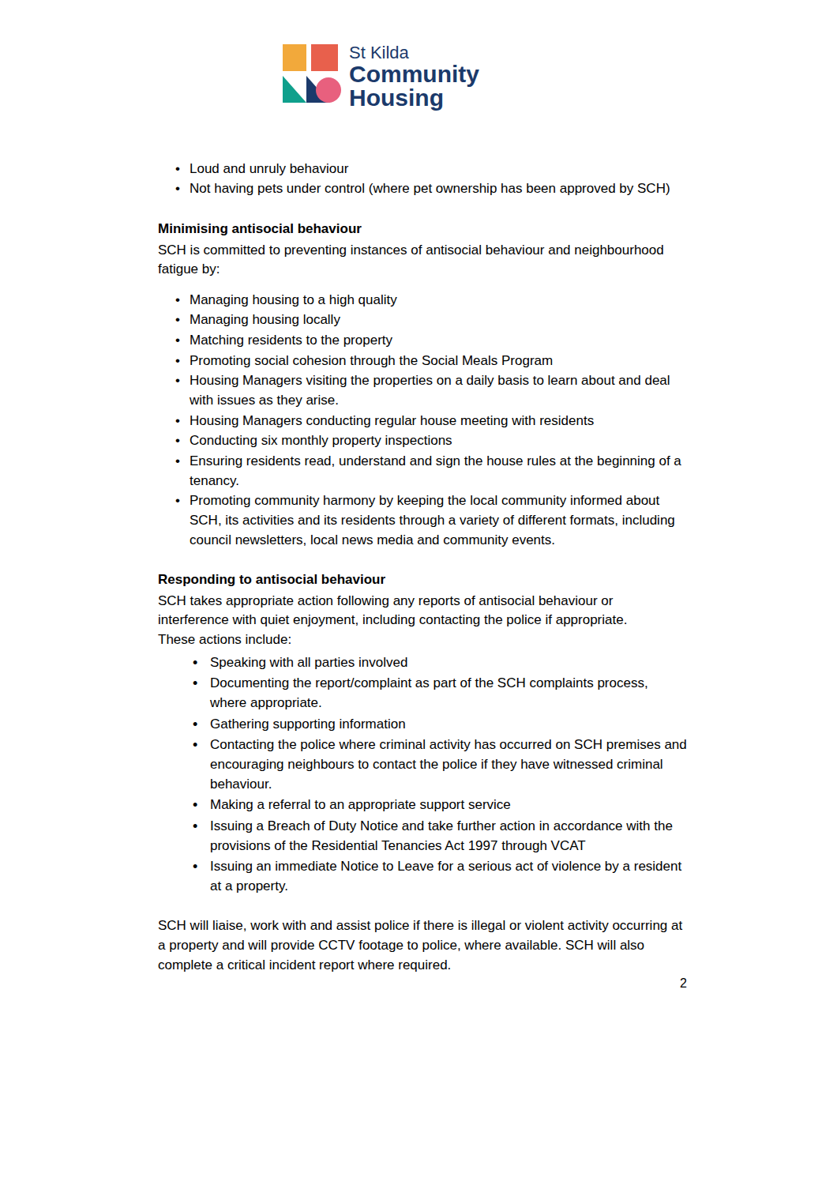St Kilda Community Housing
Loud and unruly behaviour
Not having pets under control (where pet ownership has been approved by SCH)
Minimising antisocial behaviour
SCH is committed to preventing instances of antisocial behaviour and neighbourhood fatigue by:
Managing housing to a high quality
Managing housing locally
Matching residents to the property
Promoting social cohesion through the Social Meals Program
Housing Managers visiting the properties on a daily basis to learn about and deal with issues as they arise.
Housing Managers conducting regular house meeting with residents
Conducting six monthly property inspections
Ensuring residents read, understand and sign the house rules at the beginning of a tenancy.
Promoting community harmony by keeping the local community informed about SCH, its activities and its residents through a variety of different formats, including council newsletters, local news media and community events.
Responding to antisocial behaviour
SCH takes appropriate action following any reports of antisocial behaviour or interference with quiet enjoyment, including contacting the police if appropriate.
These actions include:
Speaking with all parties involved
Documenting the report/complaint as part of the SCH complaints process, where appropriate.
Gathering supporting information
Contacting the police where criminal activity has occurred on SCH premises and encouraging neighbours to contact the police if they have witnessed criminal behaviour.
Making a referral to an appropriate support service
Issuing a Breach of Duty Notice and take further action in accordance with the provisions of the Residential Tenancies Act 1997 through VCAT
Issuing an immediate Notice to Leave for a serious act of violence by a resident at a property.
SCH will liaise, work with and assist police if there is illegal or violent activity occurring at a property and will provide CCTV footage to police, where available. SCH will also complete a critical incident report where required.
2